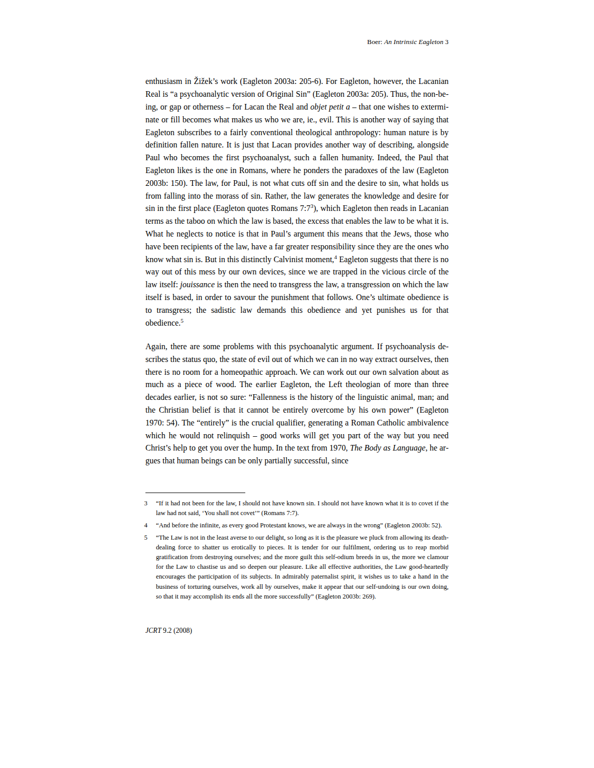Boer: An Intrinsic Eagleton 3
enthusiasm in Žižek’s work (Eagleton 2003a: 205-6). For Eagleton, however, the Lacanian Real is “a psychoanalytic version of Original Sin” (Eagleton 2003a: 205). Thus, the non-being, or gap or otherness – for Lacan the Real and objet petit a – that one wishes to exterminate or fill becomes what makes us who we are, ie., evil. This is another way of saying that Eagleton subscribes to a fairly conventional theological anthropology: human nature is by definition fallen nature. It is just that Lacan provides another way of describing, alongside Paul who becomes the first psychoanalyst, such a fallen humanity. Indeed, the Paul that Eagleton likes is the one in Romans, where he ponders the paradoxes of the law (Eagleton 2003b: 150). The law, for Paul, is not what cuts off sin and the desire to sin, what holds us from falling into the morass of sin. Rather, the law generates the knowledge and desire for sin in the first place (Eagleton quotes Romans 7:73), which Eagleton then reads in Lacanian terms as the taboo on which the law is based, the excess that enables the law to be what it is. What he neglects to notice is that in Paul’s argument this means that the Jews, those who have been recipients of the law, have a far greater responsibility since they are the ones who know what sin is. But in this distinctly Calvinist moment,4 Eagleton suggests that there is no way out of this mess by our own devices, since we are trapped in the vicious circle of the law itself: jouissance is then the need to transgress the law, a transgression on which the law itself is based, in order to savour the punishment that follows. One’s ultimate obedience is to transgress; the sadistic law demands this obedience and yet punishes us for that obedience.5
Again, there are some problems with this psychoanalytic argument. If psychoanalysis describes the status quo, the state of evil out of which we can in no way extract ourselves, then there is no room for a homeopathic approach. We can work out our own salvation about as much as a piece of wood. The earlier Eagleton, the Left theologian of more than three decades earlier, is not so sure: “Fallenness is the history of the linguistic animal, man; and the Christian belief is that it cannot be entirely overcome by his own power” (Eagleton 1970: 54). The “entirely” is the crucial qualifier, generating a Roman Catholic ambivalence which he would not relinquish – good works will get you part of the way but you need Christ’s help to get you over the hump. In the text from 1970, The Body as Language, he argues that human beings can be only partially successful, since
3“If it had not been for the law, I should not have known sin. I should not have known what it is to covet if the law had not said, ‘You shall not covet’” (Romans 7:7).
4“And before the infinite, as every good Protestant knows, we are always in the wrong” (Eagleton 2003b: 52).
5“The Law is not in the least averse to our delight, so long as it is the pleasure we pluck from allowing its death-dealing force to shatter us erotically to pieces. It is tender for our fulfilment, ordering us to reap morbid gratification from destroying ourselves; and the more guilt this self-odium breeds in us, the more we clamour for the Law to chastise us and so deepen our pleasure. Like all effective authorities, the Law good-heartedly encourages the participation of its subjects. In admirably paternalist spirit, it wishes us to take a hand in the business of torturing ourselves, work all by ourselves, make it appear that our self-undoing is our own doing, so that it may accomplish its ends all the more successfully” (Eagleton 2003b: 269).
JCRT 9.2 (2008)